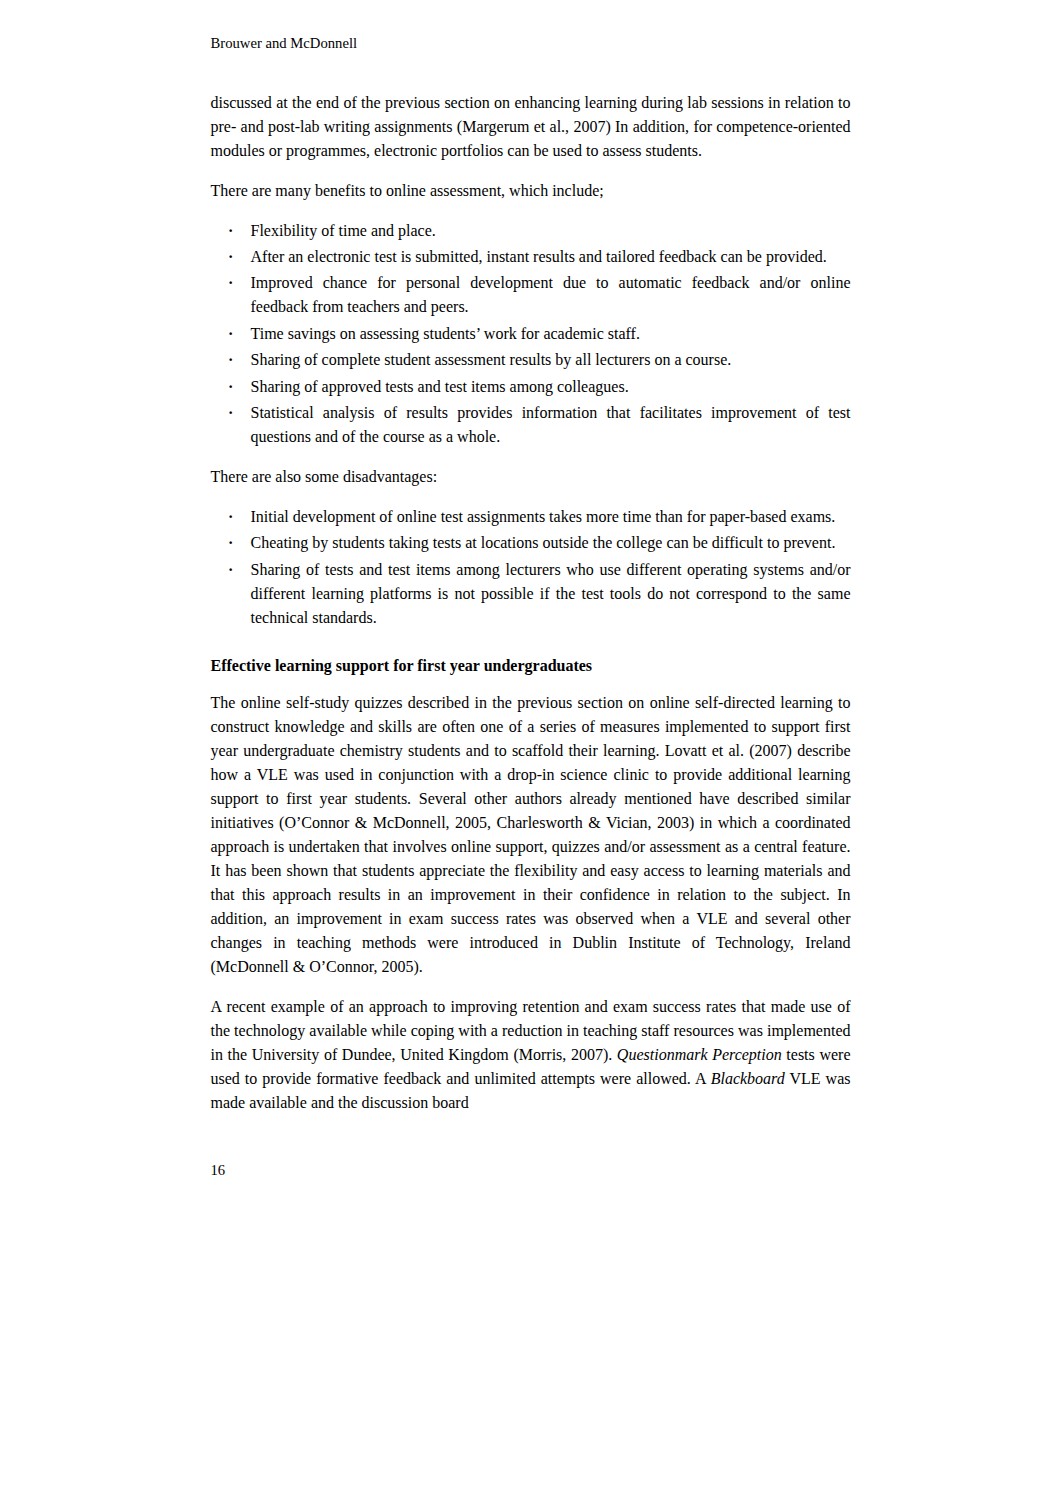Brouwer and McDonnell
discussed at the end of the previous section on enhancing learning during lab sessions in relation to pre- and post-lab writing assignments (Margerum et al., 2007) In addition, for competence-oriented modules or programmes, electronic portfolios can be used to assess students.
There are many benefits to online assessment, which include;
Flexibility of time and place.
After an electronic test is submitted, instant results and tailored feedback can be provided.
Improved chance for personal development due to automatic feedback and/or online feedback from teachers and peers.
Time savings on assessing students’ work for academic staff.
Sharing of complete student assessment results by all lecturers on a course.
Sharing of approved tests and test items among colleagues.
Statistical analysis of results provides information that facilitates improvement of test questions and of the course as a whole.
There are also some disadvantages:
Initial development of online test assignments takes more time than for paper-based exams.
Cheating by students taking tests at locations outside the college can be difficult to prevent.
Sharing of tests and test items among lecturers who use different operating systems and/or different learning platforms is not possible if the test tools do not correspond to the same technical standards.
Effective learning support for first year undergraduates
The online self-study quizzes described in the previous section on online self-directed learning to construct knowledge and skills are often one of a series of measures implemented to support first year undergraduate chemistry students and to scaffold their learning. Lovatt et al. (2007) describe how a VLE was used in conjunction with a drop-in science clinic to provide additional learning support to first year students. Several other authors already mentioned have described similar initiatives (O’Connor & McDonnell, 2005, Charlesworth & Vician, 2003) in which a coordinated approach is undertaken that involves online support, quizzes and/or assessment as a central feature. It has been shown that students appreciate the flexibility and easy access to learning materials and that this approach results in an improvement in their confidence in relation to the subject. In addition, an improvement in exam success rates was observed when a VLE and several other changes in teaching methods were introduced in Dublin Institute of Technology, Ireland (McDonnell & O’Connor, 2005).
A recent example of an approach to improving retention and exam success rates that made use of the technology available while coping with a reduction in teaching staff resources was implemented in the University of Dundee, United Kingdom (Morris, 2007). Questionmark Perception tests were used to provide formative feedback and unlimited attempts were allowed. A Blackboard VLE was made available and the discussion board
16